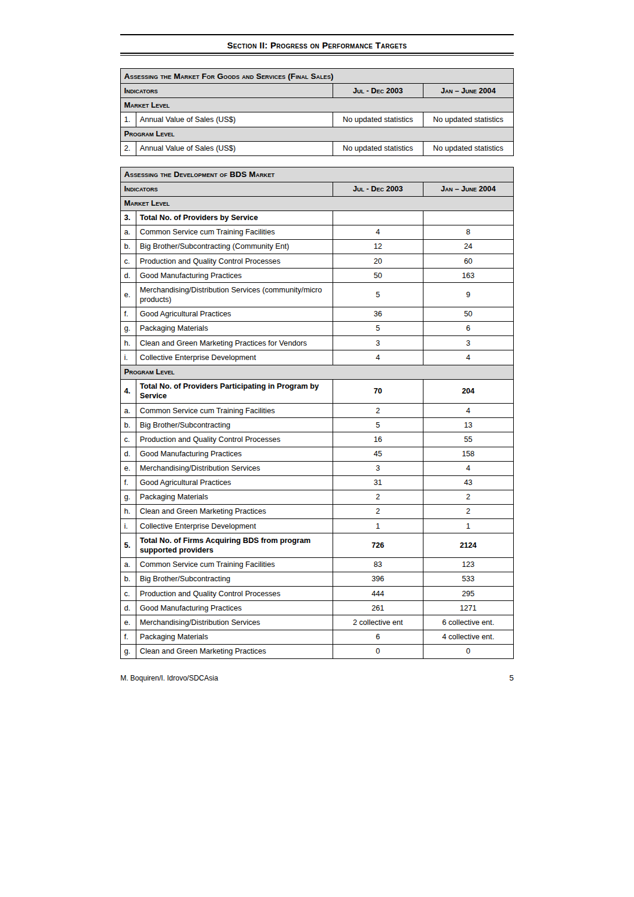Section II: Progress on Performance Targets
| Assessing the Market For Goods and Services (Final Sales) | |
| Indicators | Jul - Dec 2003 | Jan – June 2004 |
| Market Level |
| 1. | Annual Value of Sales (US$) | No updated statistics | No updated statistics |
| Program Level |
| 2. | Annual Value of Sales (US$) | No updated statistics | No updated statistics |
| Assessing the Development of BDS Market | |
| Indicators | Jul - Dec 2003 | Jan – June 2004 |
| Market Level |
| 3. | Total No. of Providers by Service | | |
| a. | Common Service cum Training Facilities | 4 | 8 |
| b. | Big Brother/Subcontracting (Community Ent) | 12 | 24 |
| c. | Production and Quality Control Processes | 20 | 60 |
| d. | Good Manufacturing Practices | 50 | 163 |
| e. | Merchandising/Distribution Services (community/micro products) | 5 | 9 |
| f. | Good Agricultural Practices | 36 | 50 |
| g. | Packaging Materials | 5 | 6 |
| h. | Clean and Green Marketing Practices for Vendors | 3 | 3 |
| i. | Collective Enterprise Development | 4 | 4 |
| Program Level |
| 4. | Total No. of Providers Participating in Program by Service | 70 | 204 |
| a. | Common Service cum Training Facilities | 2 | 4 |
| b. | Big Brother/Subcontracting | 5 | 13 |
| c. | Production and Quality Control Processes | 16 | 55 |
| d. | Good Manufacturing Practices | 45 | 158 |
| e. | Merchandising/Distribution Services | 3 | 4 |
| f. | Good Agricultural Practices | 31 | 43 |
| g. | Packaging Materials | 2 | 2 |
| h. | Clean and Green Marketing Practices | 2 | 2 |
| i. | Collective Enterprise Development | 1 | 1 |
| 5. | Total No. of Firms Acquiring BDS from program supported providers | 726 | 2124 |
| a. | Common Service cum Training Facilities | 83 | 123 |
| b. | Big Brother/Subcontracting | 396 | 533 |
| c. | Production and Quality Control Processes | 444 | 295 |
| d. | Good Manufacturing Practices | 261 | 1271 |
| e. | Merchandising/Distribution Services | 2 collective ent | 6 collective ent. |
| f. | Packaging Materials | 6 | 4 collective ent. |
| g. | Clean and Green Marketing Practices | 0 | 0 |
M. Boquiren/I. Idrovo/SDCAsia
5